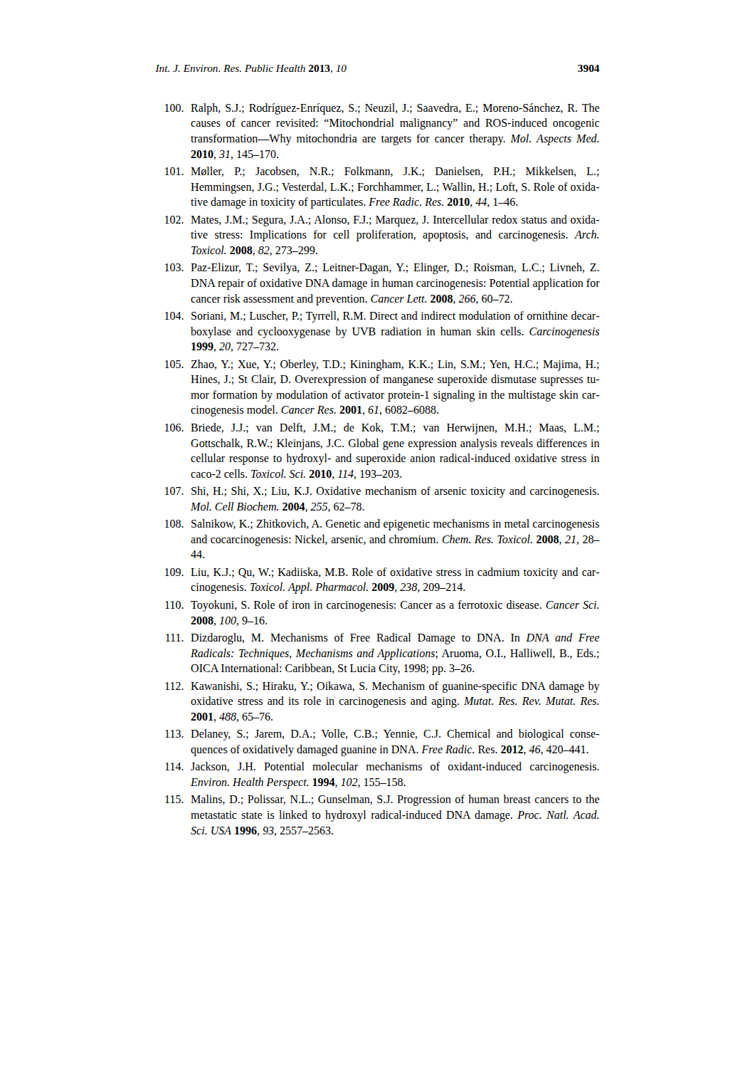Int. J. Environ. Res. Public Health 2013, 10
3904
Ralph, S.J.; Rodríguez-Enríquez, S.; Neuzil, J.; Saavedra, E.; Moreno-Sánchez, R. The causes of cancer revisited: “Mitochondrial malignancy” and ROS-induced oncogenic transformation—Why mitochondria are targets for cancer therapy. Mol. Aspects Med. 2010, 31, 145–170.
Møller, P.; Jacobsen, N.R.; Folkmann, J.K.; Danielsen, P.H.; Mikkelsen, L.; Hemmingsen, J.G.; Vesterdal, L.K.; Forchhammer, L.; Wallin, H.; Loft, S. Role of oxidative damage in toxicity of particulates. Free Radic. Res. 2010, 44, 1–46.
Mates, J.M.; Segura, J.A.; Alonso, F.J.; Marquez, J. Intercellular redox status and oxidative stress: Implications for cell proliferation, apoptosis, and carcinogenesis. Arch. Toxicol. 2008, 82, 273–299.
Paz-Elizur, T.; Sevilya, Z.; Leitner-Dagan, Y.; Elinger, D.; Roisman, L.C.; Livneh, Z. DNA repair of oxidative DNA damage in human carcinogenesis: Potential application for cancer risk assessment and prevention. Cancer Lett. 2008, 266, 60–72.
Soriani, M.; Luscher, P.; Tyrrell, R.M. Direct and indirect modulation of ornithine decarboxylase and cyclooxygenase by UVB radiation in human skin cells. Carcinogenesis 1999, 20, 727–732.
Zhao, Y.; Xue, Y.; Oberley, T.D.; Kiningham, K.K.; Lin, S.M.; Yen, H.C.; Majima, H.; Hines, J.; St Clair, D. Overexpression of manganese superoxide dismutase supresses tumor formation by modulation of activator protein-1 signaling in the multistage skin carcinogenesis model. Cancer Res. 2001, 61, 6082–6088.
Briede, J.J.; van Delft, J.M.; de Kok, T.M.; van Herwijnen, M.H.; Maas, L.M.; Gottschalk, R.W.; Kleinjans, J.C. Global gene expression analysis reveals differences in cellular response to hydroxyl- and superoxide anion radical-induced oxidative stress in caco-2 cells. Toxicol. Sci. 2010, 114, 193–203.
Shi, H.; Shi, X.; Liu, K.J. Oxidative mechanism of arsenic toxicity and carcinogenesis. Mol. Cell Biochem. 2004, 255, 62–78.
Salnikow, K.; Zhitkovich, A. Genetic and epigenetic mechanisms in metal carcinogenesis and cocarcinogenesis: Nickel, arsenic, and chromium. Chem. Res. Toxicol. 2008, 21, 28–44.
Liu, K.J.; Qu, W.; Kadiiska, M.B. Role of oxidative stress in cadmium toxicity and carcinogenesis. Toxicol. Appl. Pharmacol. 2009, 238, 209–214.
Toyokuni, S. Role of iron in carcinogenesis: Cancer as a ferrotoxic disease. Cancer Sci. 2008, 100, 9–16.
Dizdaroglu, M. Mechanisms of Free Radical Damage to DNA. In DNA and Free Radicals: Techniques, Mechanisms and Applications; Aruoma, O.I., Halliwell, B., Eds.; OICA International: Caribbean, St Lucia City, 1998; pp. 3–26.
Kawanishi, S.; Hiraku, Y.; Oikawa, S. Mechanism of guanine-specific DNA damage by oxidative stress and its role in carcinogenesis and aging. Mutat. Res. Rev. Mutat. Res. 2001, 488, 65–76.
Delaney, S.; Jarem, D.A.; Volle, C.B.; Yennie, C.J. Chemical and biological consequences of oxidatively damaged guanine in DNA. Free Radic. Res. 2012, 46, 420–441.
Jackson, J.H. Potential molecular mechanisms of oxidant-induced carcinogenesis. Environ. Health Perspect. 1994, 102, 155–158.
Malins, D.; Polissar, N.L.; Gunselman, S.J. Progression of human breast cancers to the metastatic state is linked to hydroxyl radical-induced DNA damage. Proc. Natl. Acad. Sci. USA 1996, 93, 2557–2563.